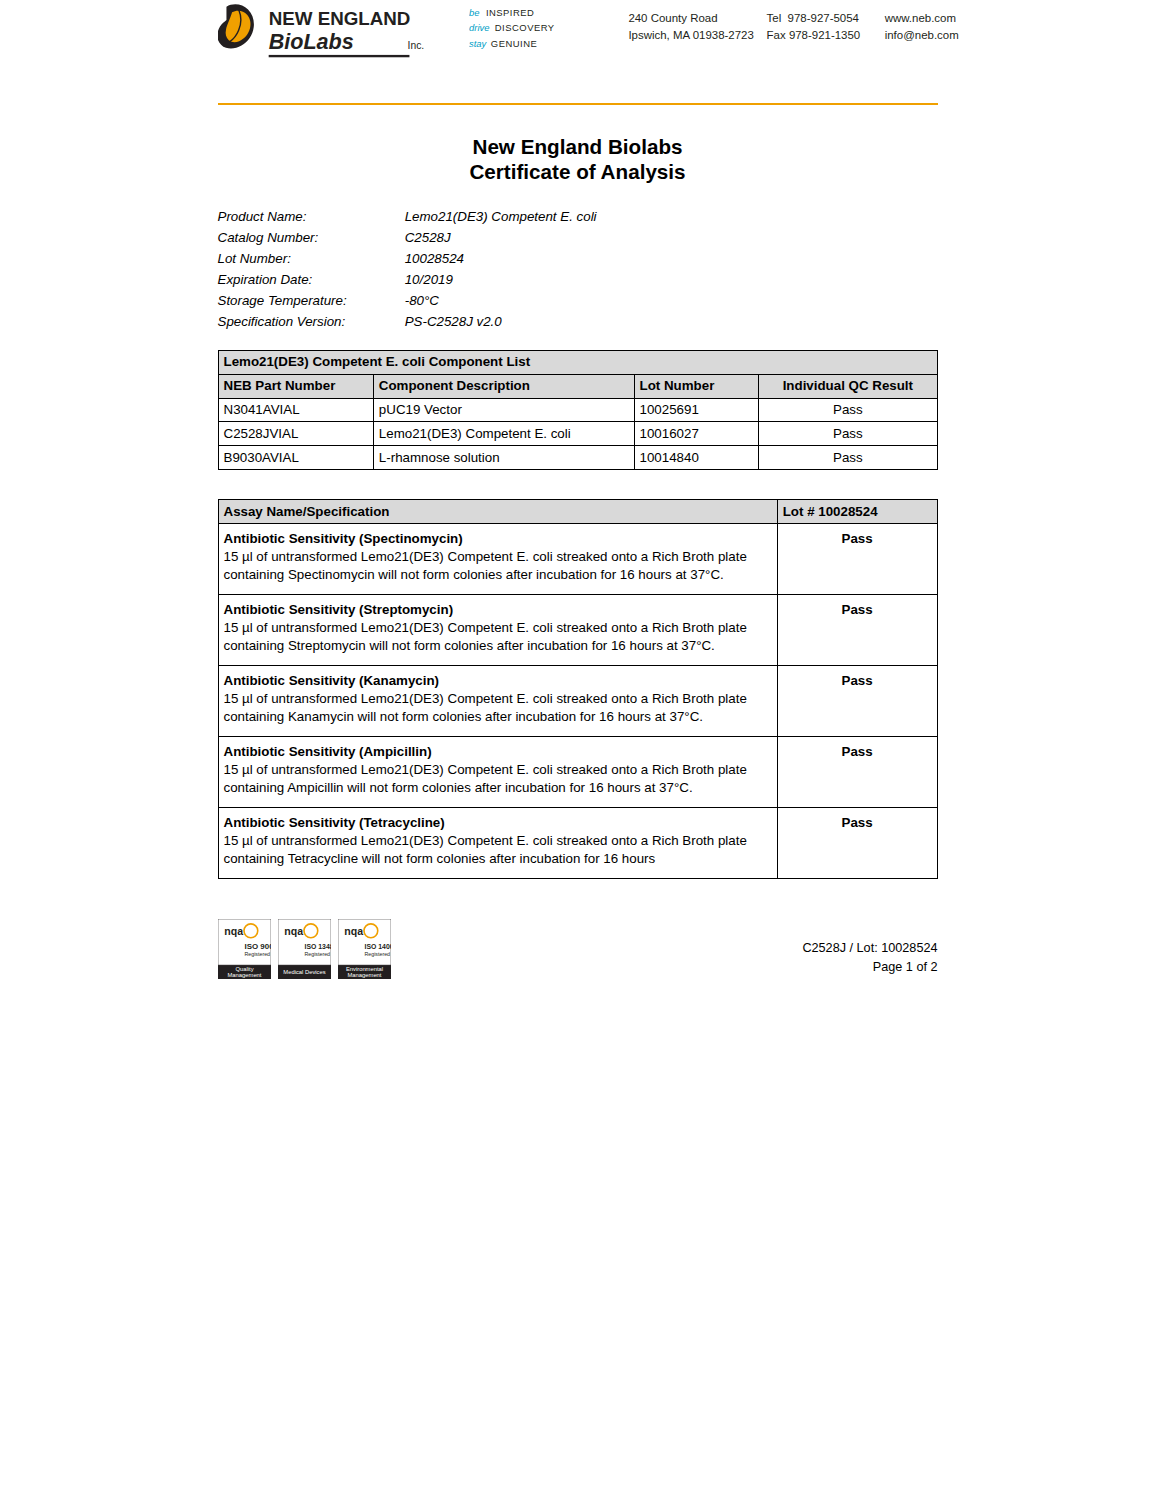240 County Road
Ipswich, MA 01938-2723
Tel 978-927-5054
Fax 978-921-1350
www.neb.com
info@neb.com
New England Biolabs Certificate of Analysis
| Product Name: | Lemo21(DE3) Competent E. coli |
| Catalog Number: | C2528J |
| Lot Number: | 10028524 |
| Expiration Date: | 10/2019 |
| Storage Temperature: | -80°C |
| Specification Version: | PS-C2528J v2.0 |
| Lemo21(DE3) Competent E. coli Component List |
| --- |
| NEB Part Number | Component Description | Lot Number | Individual QC Result |
| N3041AVIAL | pUC19 Vector | 10025691 | Pass |
| C2528JVIAL | Lemo21(DE3) Competent E. coli | 10016027 | Pass |
| B9030AVIAL | L-rhamnose solution | 10014840 | Pass |
| Assay Name/Specification | Lot # 10028524 |
| --- | --- |
| Antibiotic Sensitivity (Spectinomycin) 15 µl of untransformed Lemo21(DE3) Competent E. coli streaked onto a Rich Broth plate containing Spectinomycin will not form colonies after incubation for 16 hours at 37°C. | Pass |
| Antibiotic Sensitivity (Streptomycin) 15 µl of untransformed Lemo21(DE3) Competent E. coli streaked onto a Rich Broth plate containing Streptomycin will not form colonies after incubation for 16 hours at 37°C. | Pass |
| Antibiotic Sensitivity (Kanamycin) 15 µl of untransformed Lemo21(DE3) Competent E. coli streaked onto a Rich Broth plate containing Kanamycin will not form colonies after incubation for 16 hours at 37°C. | Pass |
| Antibiotic Sensitivity (Ampicillin) 15 µl of untransformed Lemo21(DE3) Competent E. coli streaked onto a Rich Broth plate containing Ampicillin will not form colonies after incubation for 16 hours at 37°C. | Pass |
| Antibiotic Sensitivity (Tetracycline) 15 µl of untransformed Lemo21(DE3) Competent E. coli streaked onto a Rich Broth plate containing Tetracycline will not form colonies after incubation for 16 hours | Pass |
C2528J / Lot: 10028524
Page 1 of 2